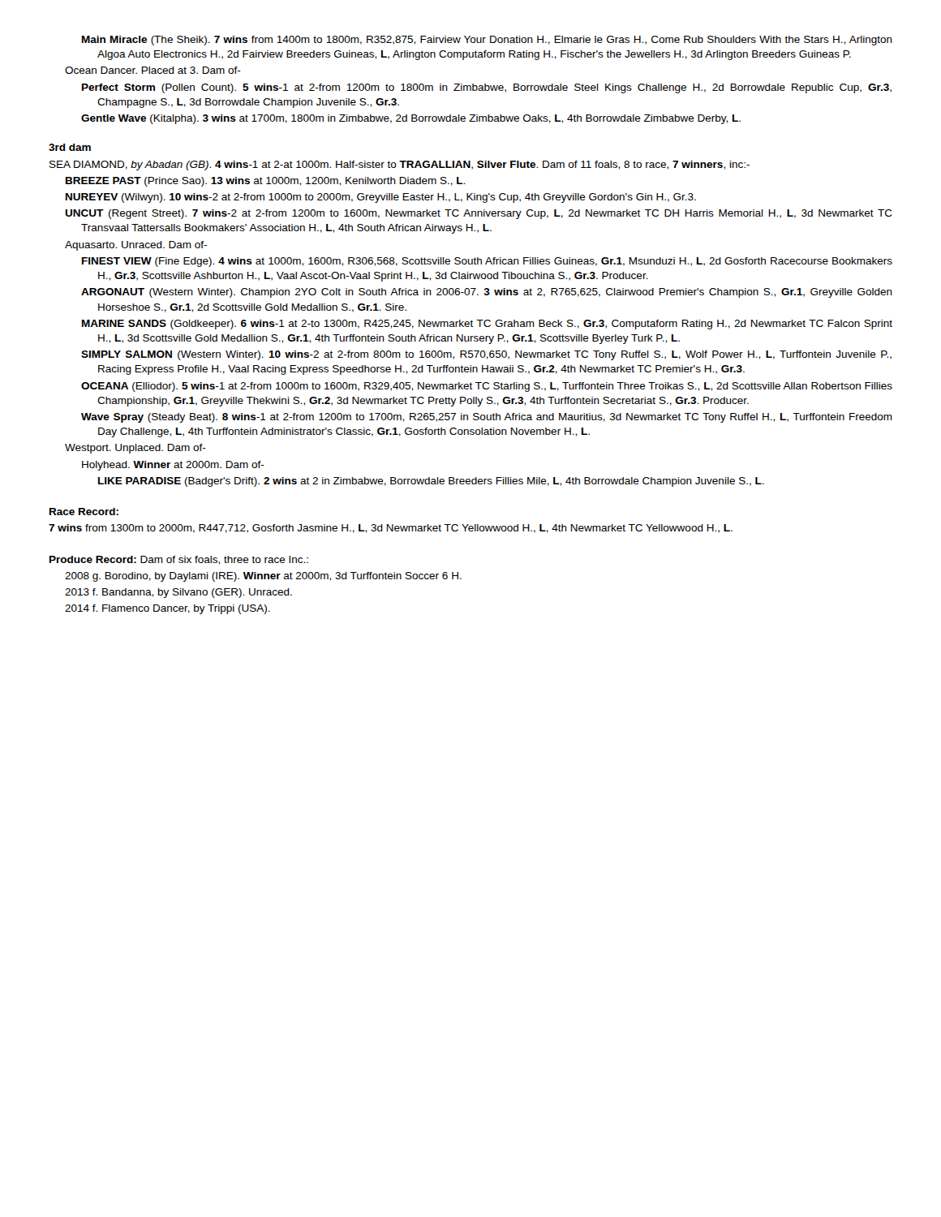Main Miracle (The Sheik). 7 wins from 1400m to 1800m, R352,875, Fairview Your Donation H., Elmarie le Gras H., Come Rub Shoulders With the Stars H., Arlington Algoa Auto Electronics H., 2d Fairview Breeders Guineas, L, Arlington Computaform Rating H., Fischer's the Jewellers H., 3d Arlington Breeders Guineas P.
Ocean Dancer. Placed at 3. Dam of-
Perfect Storm (Pollen Count). 5 wins-1 at 2-from 1200m to 1800m in Zimbabwe, Borrowdale Steel Kings Challenge H., 2d Borrowdale Republic Cup, Gr.3, Champagne S., L, 3d Borrowdale Champion Juvenile S., Gr.3.
Gentle Wave (Kitalpha). 3 wins at 1700m, 1800m in Zimbabwe, 2d Borrowdale Zimbabwe Oaks, L, 4th Borrowdale Zimbabwe Derby, L.
3rd dam
SEA DIAMOND, by Abadan (GB). 4 wins-1 at 2-at 1000m. Half-sister to TRAGALLIAN, Silver Flute. Dam of 11 foals, 8 to race, 7 winners, inc:-
BREEZE PAST (Prince Sao). 13 wins at 1000m, 1200m, Kenilworth Diadem S., L.
NUREYEV (Wilwyn). 10 wins-2 at 2-from 1000m to 2000m, Greyville Easter H., L, King's Cup, 4th Greyville Gordon's Gin H., Gr.3.
UNCUT (Regent Street). 7 wins-2 at 2-from 1200m to 1600m, Newmarket TC Anniversary Cup, L, 2d Newmarket TC DH Harris Memorial H., L, 3d Newmarket TC Transvaal Tattersalls Bookmakers' Association H., L, 4th South African Airways H., L.
Aquasarto. Unraced. Dam of-
FINEST VIEW (Fine Edge). 4 wins at 1000m, 1600m, R306,568, Scottsville South African Fillies Guineas, Gr.1, Msunduzi H., L, 2d Gosforth Racecourse Bookmakers H., Gr.3, Scottsville Ashburton H., L, Vaal Ascot-On-Vaal Sprint H., L, 3d Clairwood Tibouchina S., Gr.3. Producer.
ARGONAUT (Western Winter). Champion 2YO Colt in South Africa in 2006-07. 3 wins at 2, R765,625, Clairwood Premier's Champion S., Gr.1, Greyville Golden Horseshoe S., Gr.1, 2d Scottsville Gold Medallion S., Gr.1. Sire.
MARINE SANDS (Goldkeeper). 6 wins-1 at 2-to 1300m, R425,245, Newmarket TC Graham Beck S., Gr.3, Computaform Rating H., 2d Newmarket TC Falcon Sprint H., L, 3d Scottsville Gold Medallion S., Gr.1, 4th Turffontein South African Nursery P., Gr.1, Scottsville Byerley Turk P., L.
SIMPLY SALMON (Western Winter). 10 wins-2 at 2-from 800m to 1600m, R570,650, Newmarket TC Tony Ruffel S., L, Wolf Power H., L, Turffontein Juvenile P., Racing Express Profile H., Vaal Racing Express Speedhorse H., 2d Turffontein Hawaii S., Gr.2, 4th Newmarket TC Premier's H., Gr.3.
OCEANA (Elliodor). 5 wins-1 at 2-from 1000m to 1600m, R329,405, Newmarket TC Starling S., L, Turffontein Three Troikas S., L, 2d Scottsville Allan Robertson Fillies Championship, Gr.1, Greyville Thekwini S., Gr.2, 3d Newmarket TC Pretty Polly S., Gr.3, 4th Turffontein Secretariat S., Gr.3. Producer.
Wave Spray (Steady Beat). 8 wins-1 at 2-from 1200m to 1700m, R265,257 in South Africa and Mauritius, 3d Newmarket TC Tony Ruffel H., L, Turffontein Freedom Day Challenge, L, 4th Turffontein Administrator's Classic, Gr.1, Gosforth Consolation November H., L.
Westport. Unplaced. Dam of-
Holyhead. Winner at 2000m. Dam of-
LIKE PARADISE (Badger's Drift). 2 wins at 2 in Zimbabwe, Borrowdale Breeders Fillies Mile, L, 4th Borrowdale Champion Juvenile S., L.
Race Record:
7 wins from 1300m to 2000m, R447,712, Gosforth Jasmine H., L, 3d Newmarket TC Yellowwood H., L, 4th Newmarket TC Yellowwood H., L.
Produce Record: Dam of six foals, three to race Inc.:
2008 g. Borodino, by Daylami (IRE). Winner at 2000m, 3d Turffontein Soccer 6 H.
2013 f. Bandanna, by Silvano (GER). Unraced.
2014 f. Flamenco Dancer, by Trippi (USA).